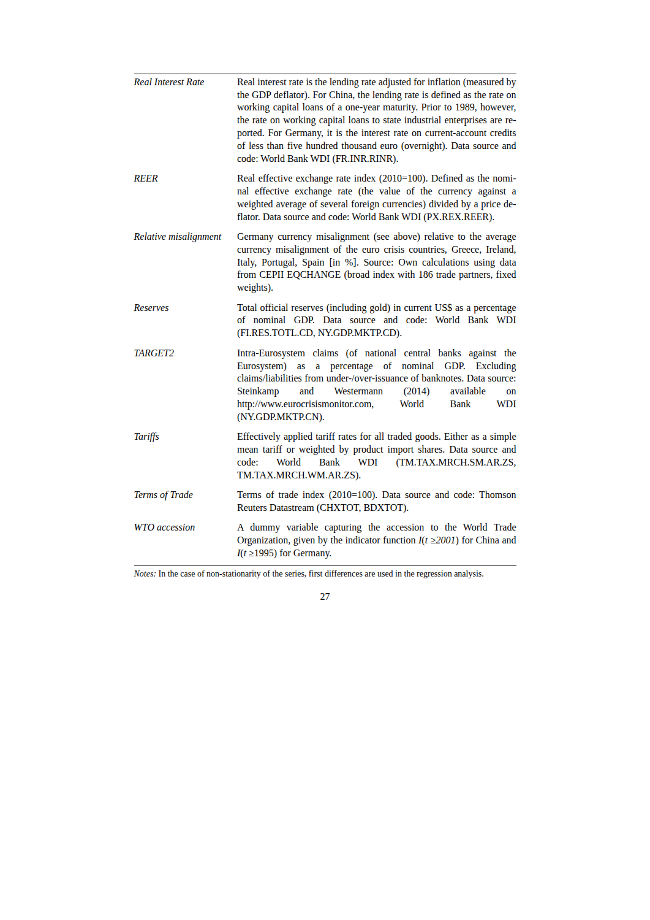| Real Interest Rate | Real interest rate is the lending rate adjusted for inflation (measured by the GDP deflator). For China, the lending rate is defined as the rate on working capital loans of a one-year maturity. Prior to 1989, however, the rate on working capital loans to state industrial enterprises are reported. For Germany, it is the interest rate on current-account credits of less than five hundred thousand euro (overnight). Data source and code: World Bank WDI (FR.INR.RINR). |
| REER | Real effective exchange rate index (2010=100). Defined as the nominal effective exchange rate (the value of the currency against a weighted average of several foreign currencies) divided by a price deflator. Data source and code: World Bank WDI (PX.REX.REER). |
| Relative misalignment | Germany currency misalignment (see above) relative to the average currency misalignment of the euro crisis countries, Greece, Ireland, Italy, Portugal, Spain [in %]. Source: Own calculations using data from CEPII EQCHANGE (broad index with 186 trade partners, fixed weights). |
| Reserves | Total official reserves (including gold) in current US$ as a percentage of nominal GDP. Data source and code: World Bank WDI (FI.RES.TOTL.CD, NY.GDP.MKTP.CD). |
| TARGET2 | Intra-Eurosystem claims (of national central banks against the Eurosystem) as a percentage of nominal GDP. Excluding claims/liabilities from under-/over-issuance of banknotes. Data source: Steinkamp and Westermann (2014) available on http://www.eurocrisismonitor.com, World Bank WDI (NY.GDP.MKTP.CN). |
| Tariffs | Effectively applied tariff rates for all traded goods. Either as a simple mean tariff or weighted by product import shares. Data source and code: World Bank WDI (TM.TAX.MRCH.SM.AR.ZS, TM.TAX.MRCH.WM.AR.ZS). |
| Terms of Trade | Terms of trade index (2010=100). Data source and code: Thomson Reuters Datastream (CHXTOT, BDXTOT). |
| WTO accession | A dummy variable capturing the accession to the World Trade Organization, given by the indicator function I ( t ≥ 2001 ) for China and I ( t ≥1995) for Germany. |
Notes: In the case of non-stationarity of the series, first differences are used in the regression analysis.
27